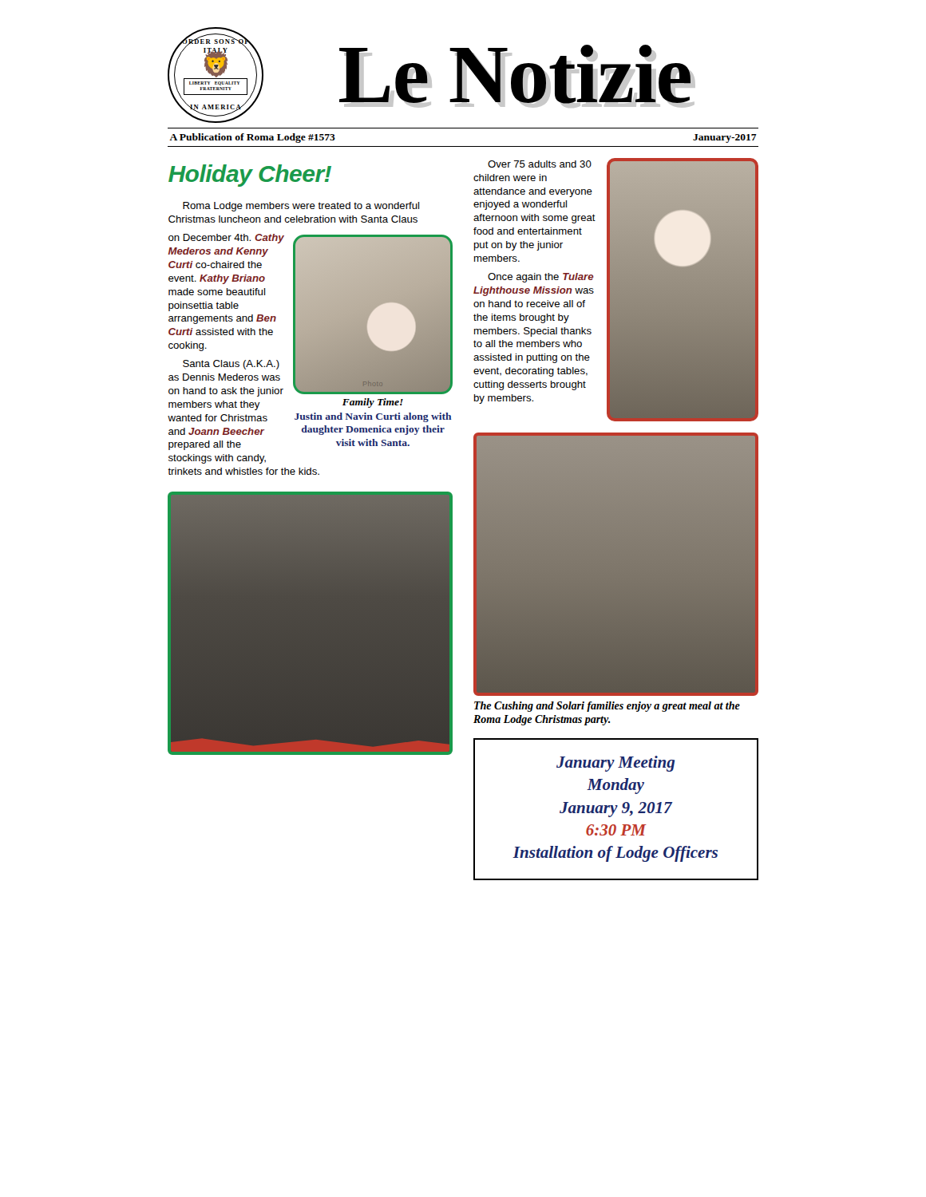Order Sons of Italy
🦁
Liberty Equality Fraternity
In America
Le Notizie
A Publication of Roma Lodge #1573 January-2017
Holiday Cheer!
Roma Lodge members were treated to a wonderful Christmas luncheon and celebration with Santa Claus
Photo
on December 4th. Cathy Mederos and Kenny Curti co-chaired the event. Kathy Briano made some beautiful poinsettia table arrangements and Ben Curti assisted with the cooking.
Family Time! Justin and Navin Curti along with daughter Domenica enjoy their visit with Santa.
Santa Claus (A.K.A.) as Dennis Mederos was on hand to ask the junior members what they wanted for Christmas and Joann Beecher prepared all the stockings with candy, trinkets and whistles for the kids.
Over 75 adults and 30 children were in attendance and everyone enjoyed a wonderful afternoon with some great food and entertainment put on by the junior members.
Once again the Tulare Lighthouse Mission was on hand to receive all of the items brought by members. Special thanks to all the members who assisted in putting on the event, decorating tables, cutting desserts brought by members.
The Cushing and Solari families enjoy a great meal at the Roma Lodge Christmas party.
January Meeting
Monday
January 9, 2017
6:30 PM
Installation of Lodge Officers